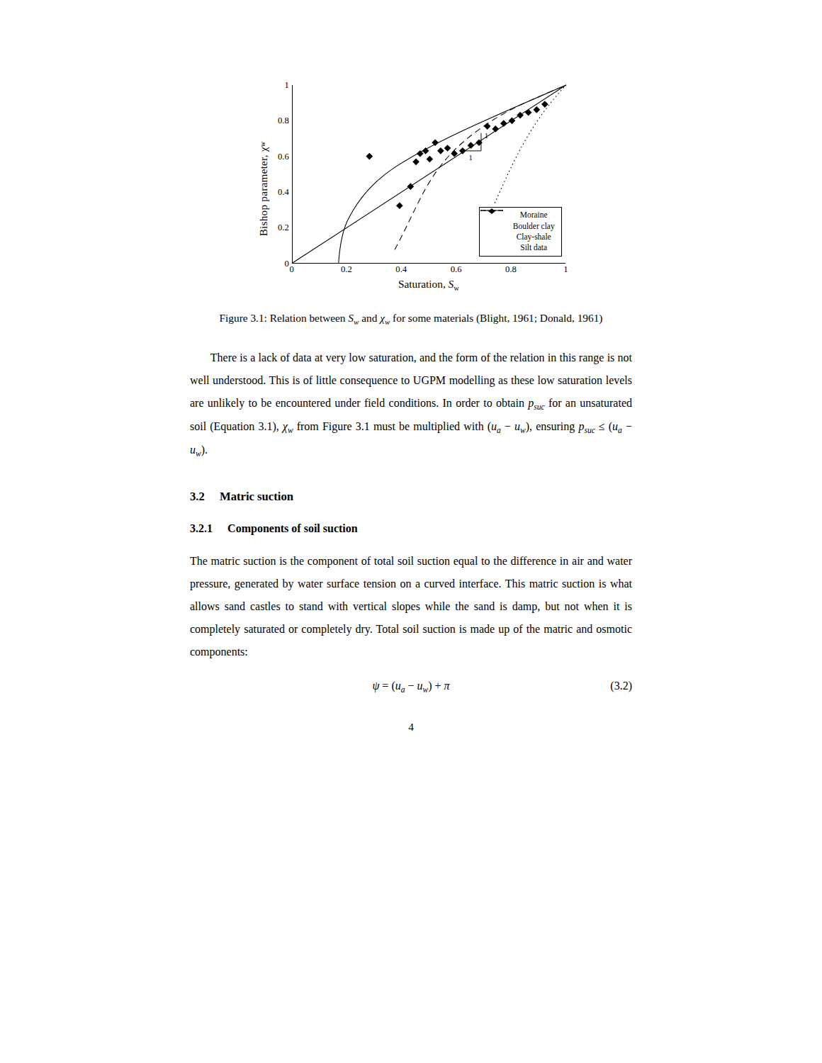Bishop parameter, χw
1 0.8 0.6 0.4 0.2 0
1 1
| | Moraine |
| | Boulder clay |
| | Clay-shale |
| | Silt data |
0 0.2 0.4 0.6 0.8 1
Saturation, Sw
Figure 3.1: Relation between Sw and χw for some materials (Blight, 1961; Donald, 1961)
There is a lack of data at very low saturation, and the form of the relation in this range is not well understood. This is of little consequence to UGPM modelling as these low saturation levels are unlikely to be encountered under field conditions. In order to obtain psuc for an unsaturated soil (Equation 3.1), χw from Figure 3.1 must be multiplied with (ua − uw), ensuring psuc ≤ (ua − uw).
3.2 Matric suction
3.2.1 Components of soil suction
The matric suction is the component of total soil suction equal to the difference in air and water pressure, generated by water surface tension on a curved interface. This matric suction is what allows sand castles to stand with vertical slopes while the sand is damp, but not when it is completely saturated or completely dry. Total soil suction is made up of the matric and osmotic components:
ψ = (ua − uw) + π (3.2)
4